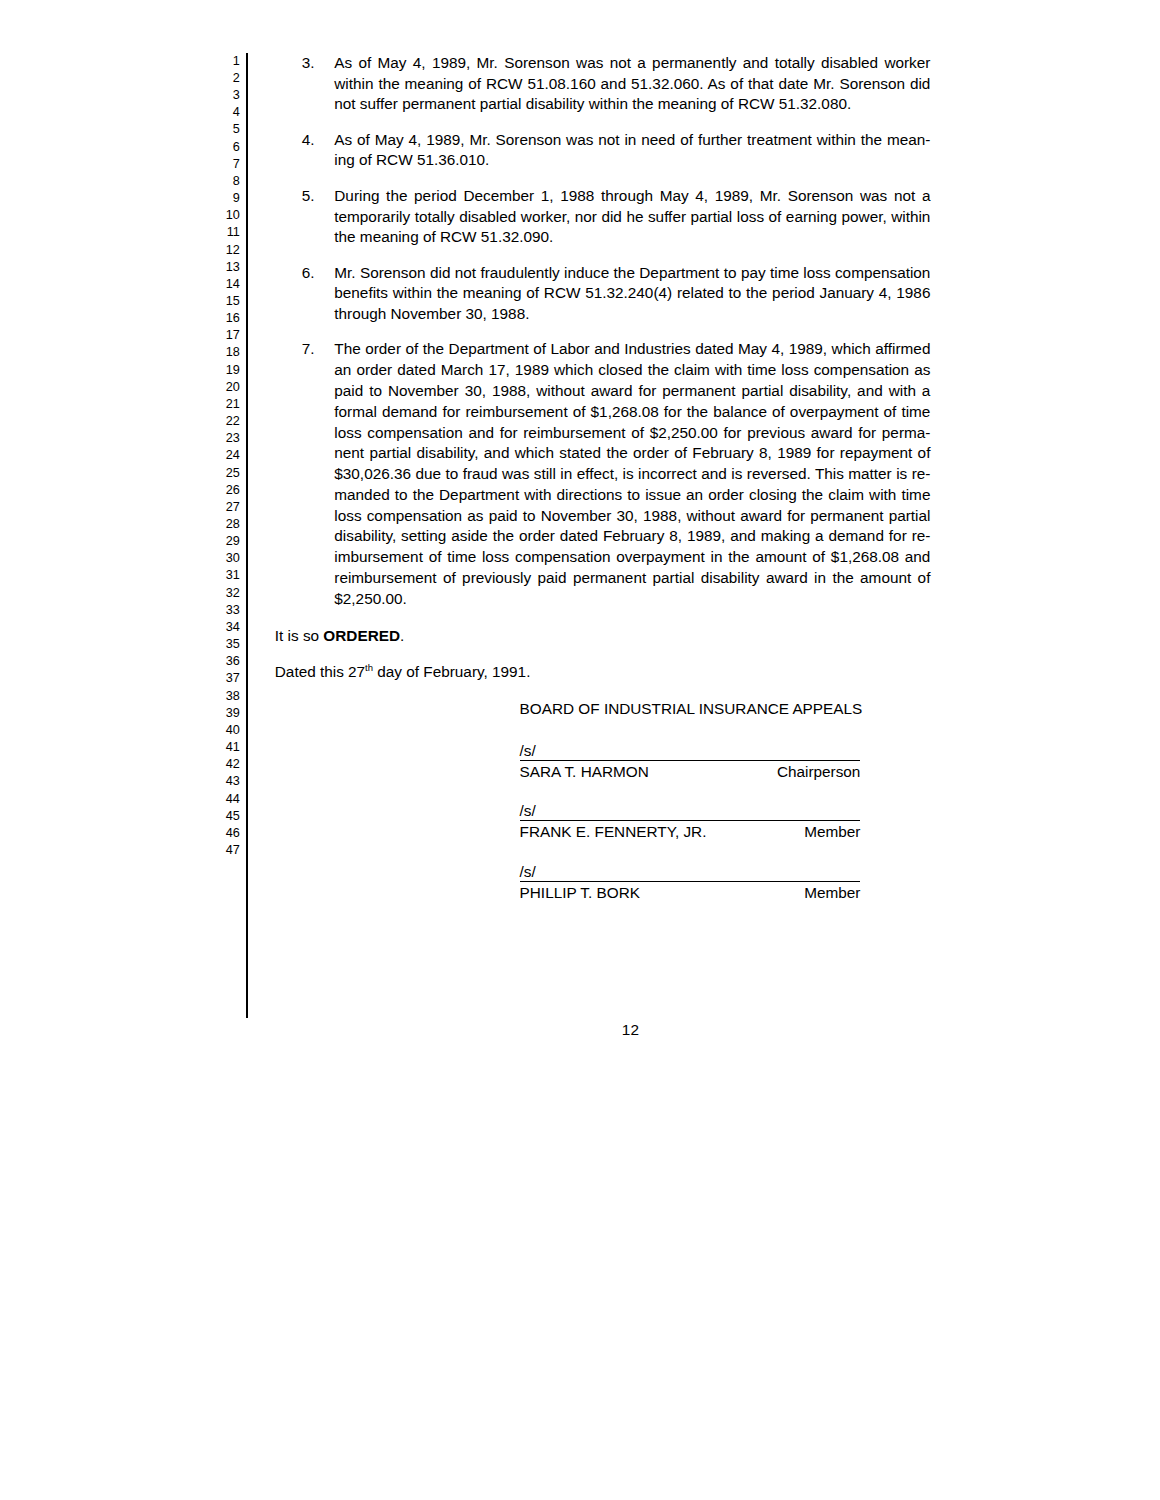1
2
3
4
5
6
7
8
9
10
11
12
13
14
15
16
17
18
19
20
21
22
23
24
25
26
27
28
29
30
31
32
33
34
35
36
37
38
39
40
41
42
43
44
45
46
47
3. As of May 4, 1989, Mr. Sorenson was not a permanently and totally disabled worker within the meaning of RCW 51.08.160 and 51.32.060. As of that date Mr. Sorenson did not suffer permanent partial disability within the meaning of RCW 51.32.080.
4. As of May 4, 1989, Mr. Sorenson was not in need of further treatment within the meaning of RCW 51.36.010.
5. During the period December 1, 1988 through May 4, 1989, Mr. Sorenson was not a temporarily totally disabled worker, nor did he suffer partial loss of earning power, within the meaning of RCW 51.32.090.
6. Mr. Sorenson did not fraudulently induce the Department to pay time loss compensation benefits within the meaning of RCW 51.32.240(4) related to the period January 4, 1986 through November 30, 1988.
7. The order of the Department of Labor and Industries dated May 4, 1989, which affirmed an order dated March 17, 1989 which closed the claim with time loss compensation as paid to November 30, 1988, without award for permanent partial disability, and with a formal demand for reimbursement of $1,268.08 for the balance of overpayment of time loss compensation and for reimbursement of $2,250.00 for previous award for permanent partial disability, and which stated the order of February 8, 1989 for repayment of $30,026.36 due to fraud was still in effect, is incorrect and is reversed. This matter is remanded to the Department with directions to issue an order closing the claim with time loss compensation as paid to November 30, 1988, without award for permanent partial disability, setting aside the order dated February 8, 1989, and making a demand for reimbursement of time loss compensation overpayment in the amount of $1,268.08 and reimbursement of previously paid permanent partial disability award in the amount of $2,250.00.
It is so ORDERED.
Dated this 27th day of February, 1991.
BOARD OF INDUSTRIAL INSURANCE APPEALS
/s/
SARA T. HARMON Chairperson
/s/
FRANK E. FENNERTY, JR. Member
/s/
PHILLIP T. BORK Member
12